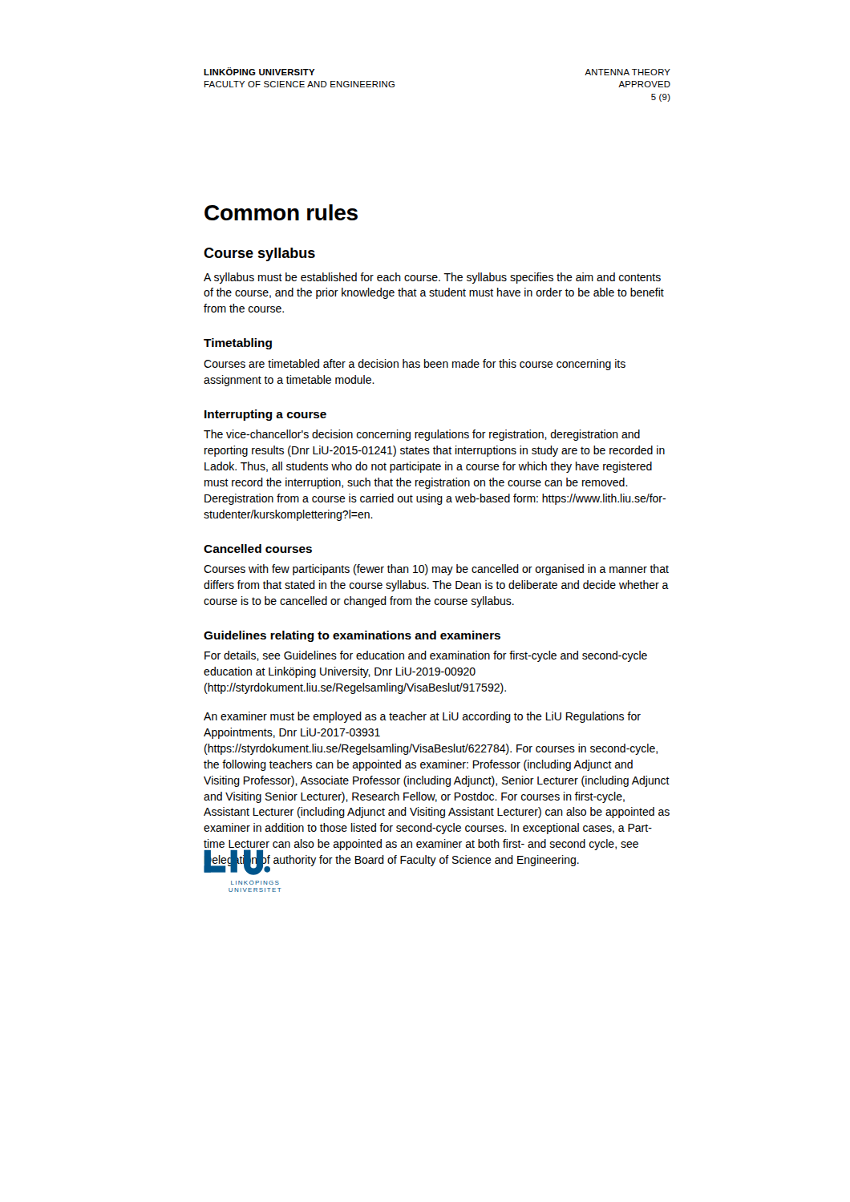Linköping University
Faculty of Science and Engineering
Antenna Theory
Approved
5 (9)
Common rules
Course syllabus
A syllabus must be established for each course. The syllabus specifies the aim and contents of the course, and the prior knowledge that a student must have in order to be able to benefit from the course.
Timetabling
Courses are timetabled after a decision has been made for this course concerning its assignment to a timetable module.
Interrupting a course
The vice-chancellor's decision concerning regulations for registration, deregistration and reporting results (Dnr LiU-2015-01241) states that interruptions in study are to be recorded in Ladok. Thus, all students who do not participate in a course for which they have registered must record the interruption, such that the registration on the course can be removed. Deregistration from a course is carried out using a web-based form: https://www.lith.liu.se/for-studenter/kurskomplettering?l=en.
Cancelled courses
Courses with few participants (fewer than 10) may be cancelled or organised in a manner that differs from that stated in the course syllabus. The Dean is to deliberate and decide whether a course is to be cancelled or changed from the course syllabus.
Guidelines relating to examinations and examiners
For details, see Guidelines for education and examination for first-cycle and second-cycle education at Linköping University, Dnr LiU-2019-00920 (http://styrdokument.liu.se/Regelsamling/VisaBeslut/917592).
An examiner must be employed as a teacher at LiU according to the LiU Regulations for Appointments, Dnr LiU-2017-03931 (https://styrdokument.liu.se/Regelsamling/VisaBeslut/622784). For courses in second-cycle, the following teachers can be appointed as examiner: Professor (including Adjunct and Visiting Professor), Associate Professor (including Adjunct), Senior Lecturer (including Adjunct and Visiting Senior Lecturer), Research Fellow, or Postdoc. For courses in first-cycle, Assistant Lecturer (including Adjunct and Visiting Assistant Lecturer) can also be appointed as examiner in addition to those listed for second-cycle courses. In exceptional cases, a Part-time Lecturer can also be appointed as an examiner at both first- and second cycle, see Delegation of authority for the Board of Faculty of Science and Engineering.
LINKÖPINGS UNIVERSITET